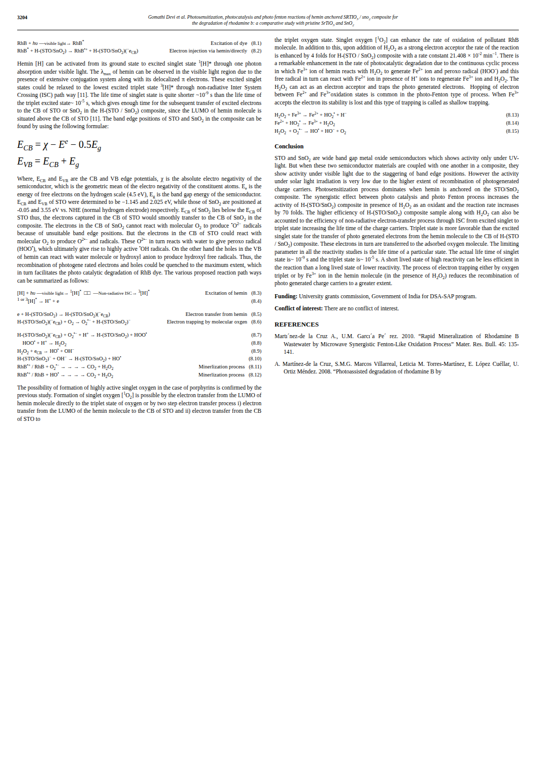3204 Gomathi Devi et al. Photosensitization, photocatalysis and photo fenton reactions of hemin anchored SRTIO3 / sno2 composite for
the degradation of rhodamine b: a comparative study with pristine SrTiO3 and SnO2
RhB + hυ —visible light→ RhB* Excitation of dye (8.1)
RhB* + H-(STO/SnO2) → RhB•+ + H-(STO/SnO2)(−eCB) Electron injection via hemin/directly (8.2)
Hemin [H] can be activated from its ground state to excited singlet state 1[H]* through one photon absorption under visible light. The λmax of hemin can be observed in the visible light region due to the presence of extensive conjugation system along with its delocalized π electrons. These excited singlet states could be relaxed to the lowest excited triplet state 3[H]* through non-radiative Inter System Crossing (ISC) path way [11]. The life time of singlet state is quite shorter ~10-9 s than the life time of the triplet excited state~ 10-5 s, which gives enough time for the subsequent transfer of excited electrons to the CB of STO or SnO2 in the H-(STO / SnO2) composite, since the LUMO of hemin molecule is situated above the CB of STO [11]. The band edge positions of STO and SnO2 in the composite can be found by using the following formulae:
ECB = χ − Ee − 0.5Eg
EVB = ECB + Eg
Where, ECB and EVB are the CB and VB edge potentials, χ is the absolute electro negativity of the semiconductor, which is the geometric mean of the electro negativity of the constituent atoms. Ee is the energy of free electrons on the hydrogen scale (4.5 eV), Eg is the band gap energy of the semiconductor. ECB and EVB of STO were determined to be −1.145 and 2.025 eV, while those of SnO2 are positioned at -0.05 and 3.55 eV vs. NHE (normal hydrogen electrode) respectively. ECB of SnO2 lies below the ECB of STO thus, the electrons captured in the CB of STO would smoothly transfer to the CB of SnO2 in the composite. The electrons in the CB of SnO2 cannot react with molecular O2 to produce •O2− radicals because of unsuitable band edge positions. But the electrons in the CB of STO could react with molecular O2 to produce O2•− and radicals. These O2•− in turn reacts with water to give peroxo radical (HOO•), which ultimately give rise to highly active •OH radicals. On the other hand the holes in the VB of hemin can react with water molecule or hydroxyl anion to produce hydroxyl free radicals. Thus, the recombination of photogene rated electrons and holes could be quenched to the maximum extent, which in turn facilitates the photo catalytic degradation of RhB dye. The various proposed reaction path ways can be summarized as follows:
[H] + hυ —visible light→ 1[H]* □□ —Non-radiative ISC→ 3[H]* Excitation of hemin (8.3)
1 or 3[H]* → H+ + e (8.4)
e + H-(STO/SnO2) → H-(STO/SnO2)(−eCB) Electron transfer from hemin (8.5)
H-(STO/SnO2)(−eCB) + O2 → O2•− + H-(STO/SnO2)− Electron trapping by molecular oxgen (8.6)
H-(STO/SnO2)(−eCB) + O2•− + H+ → H-(STO/SnO2) + HOO• (8.7)
HOO• + H+ → H2O2 (8.8)
H2O2 + eCB → HO• + OH− (8.9)
H-(STO/SnO2)− + OH− → H-(STO/SnO2) + HO• (8.10)
RhB•+ / RhB + O2•− → → → → CO2 + H2O2 Minerlization process (8.11)
RhB•+ / RhB + HO• → → → → CO2 + H2O2 Minerlization process (8.12)
The possibility of formation of highly active singlet oxygen in the case of porphyrins is confirmed by the previous study. Formation of singlet oxygen [1O2] is possible by the electron transfer from the LUMO of hemin molecule directly to the triplet state of oxygen or by two step electron transfer process i) electron transfer from the LUMO of the hemin molecule to the CB of STO and ii) electron transfer from the CB of STO to
the triplet oxygen state. Singlet oxygen [1O2] can enhance the rate of oxidation of pollutant RhB molecule. In addition to this, upon addition of H2O2 as a strong electron acceptor the rate of the reaction is enhanced by 4 folds for H-(STO / SnO2) composite with a rate constant 21.408 × 10-2 min−1. There is a remarkable enhancement in the rate of photocatalytic degradation due to the continuous cyclic process in which Fe3+ ion of hemin reacts with H2O2 to generate Fe2+ ion and peroxo radical (HOO-) and this free radical in turn can react with Fe2+ ion in presence of H+ ions to regenerate Fe3+ ion and H2O2. The H2O2 can act as an electron acceptor and traps the photo generated electrons. Hopping of electron between Fe2+ and Fe3+oxidation states is common in the photo-Fenton type of process. When Fe3+ accepts the electron its stability is lost and this type of trapping is called as shallow trapping.
H2O2 + Fe3+ → Fe2+ + HO2• + H− (8.13)
Fe2+ + HO2• → Fe3+ + H2O2 (8.14)
H2O2 + O2•− → HO• + HO− + O2 (8.15)
Conclusion
STO and SnO2 are wide band gap metal oxide semiconductors which shows activity only under UV-light. But when these two semiconductor materials are coupled with one another in a composite, they show activity under visible light due to the staggering of band edge positions. However the activity under solar light irradiation is very low due to the higher extent of recombination of photogenerated charge carriers. Photosensitization process dominates when hemin is anchored on the STO/SnO2 composite. The synergistic effect between photo catalysis and photo Fenton process increases the activity of H-(STO/SnO2) composite in presence of H2O2 as an oxidant and the reaction rate increases by 70 folds. The higher efficiency of H-(STO/SnO2) composite sample along with H2O2 can also be accounted to the efficiency of non-radiative electron-transfer process through ISC from excited singlet to triplet state increasing the life time of the charge carriers. Triplet state is more favorable than the excited singlet state for the transfer of photo generated electrons from the hemin molecule to the CB of H-(STO / SnO2) composite. These electrons in turn are transferred to the adsorbed oxygen molecule. The limiting parameter in all the reactivity studies is the life time of a particular state. The actual life time of singlet state is~ 10-9 s and the triplet state is~ 10-5 s. A short lived state of high reactivity can be less efficient in the reaction than a long lived state of lower reactivity. The process of electron trapping either by oxygen triplet or by Fe3+ ion in the hemin molecule (in the presence of H2O2) reduces the recombination of photo generated charge carriers to a greater extent.
Funding: University grants commission, Government of India for DSA-SAP program.
Conflict of interest: There are no conflict of interest.
REFERENCES
Martı´nez-de la Cruz A., U.M. Garcı´a Pe´ rez. 2010. “Rapid Mineralization of Rhodamine B Wastewater by Microwave Synergistic Fenton-Like Oxidation Process” Mater. Res. Bull. 45: 135-141.
A. Martínez-de la Cruz, S.M.G. Marcos Villarreal, Leticia M. Torres-Martínez, E. López Cuéllar, U. Ortiz Méndez. 2008. “Photoassisted degradation of rhodamine B by